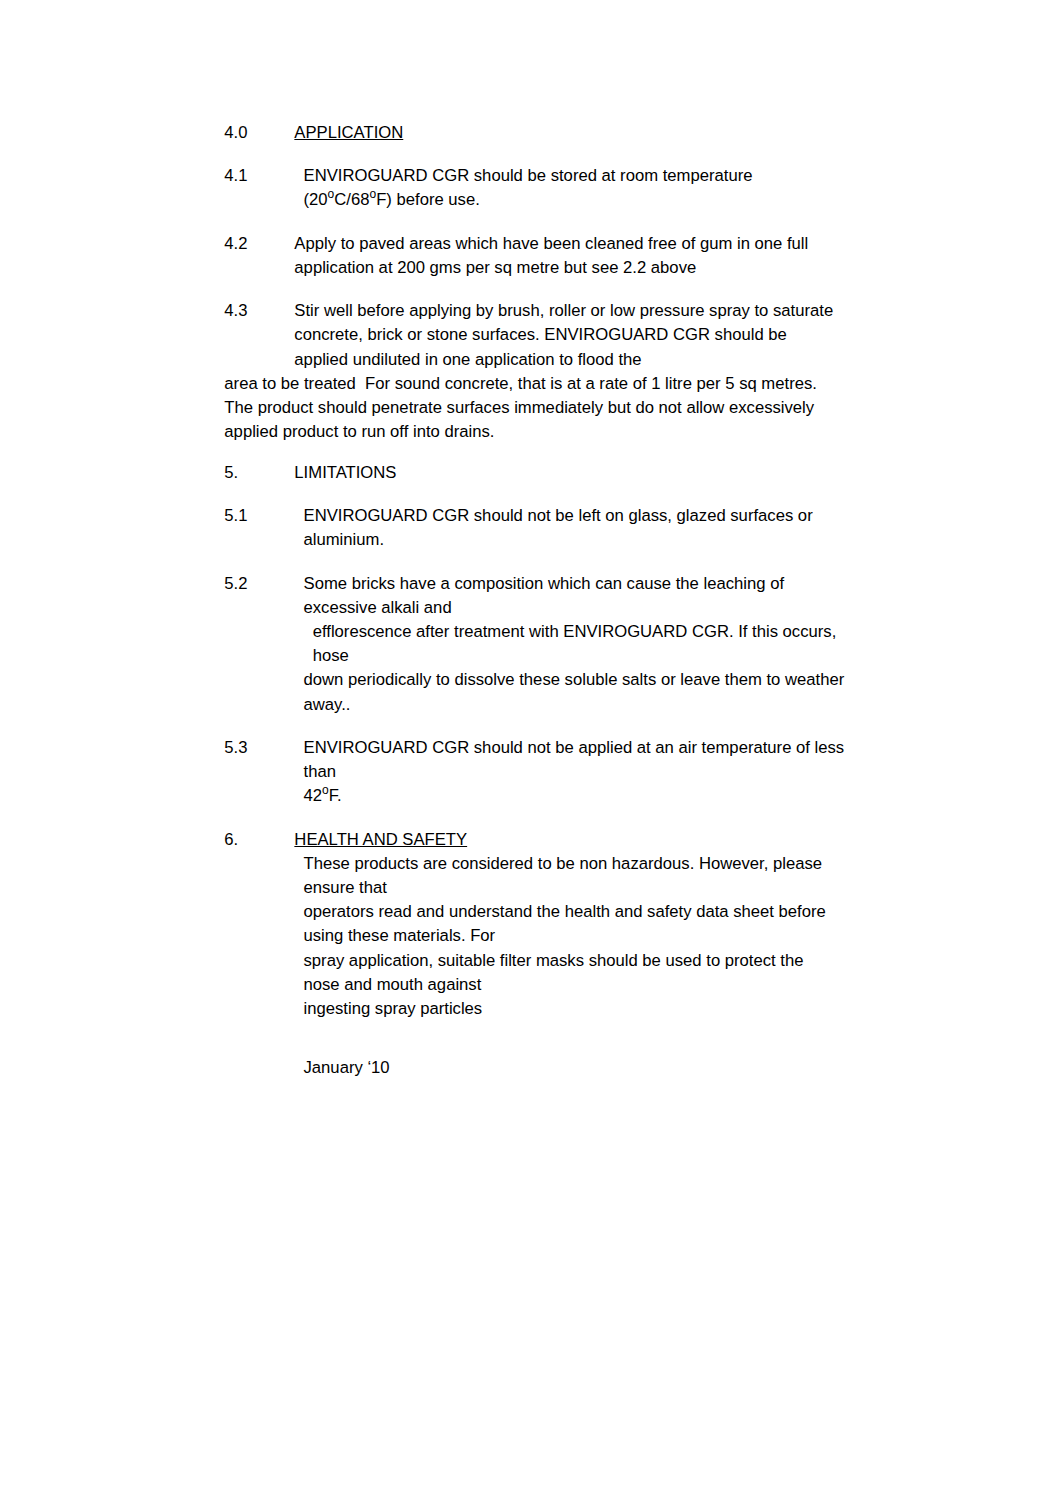4.0
APPLICATION
4.1
ENVIROGUARD CGR should be stored at room temperature (20oC/68oF) before use.
4.2
Apply to paved areas which have been cleaned free of gum in one full application at 200 gms per sq metre but see 2.2 above
4.3
Stir well before applying by brush, roller or low pressure spray to saturate concrete, brick or stone surfaces. ENVIROGUARD CGR should be applied undiluted in one application to flood the
area to be treated For sound concrete, that is at a rate of 1 litre per 5 sq metres. The product should penetrate surfaces immediately but do not allow excessively applied product to run off into drains.
5.
LIMITATIONS
5.1
ENVIROGUARD CGR should not be left on glass, glazed surfaces or aluminium.
5.2
Some bricks have a composition which can cause the leaching of excessive alkali and efflorescence after treatment with ENVIROGUARD CGR. If this occurs, hose down periodically to dissolve these soluble salts or leave them to weather away..
5.3
ENVIROGUARD CGR should not be applied at an air temperature of less than 42oF.
6.
HEALTH AND SAFETY These products are considered to be non hazardous. However, please ensure that operators read and understand the health and safety data sheet before using these materials. For spray application, suitable filter masks should be used to protect the nose and mouth against ingesting spray particles
January ‘10